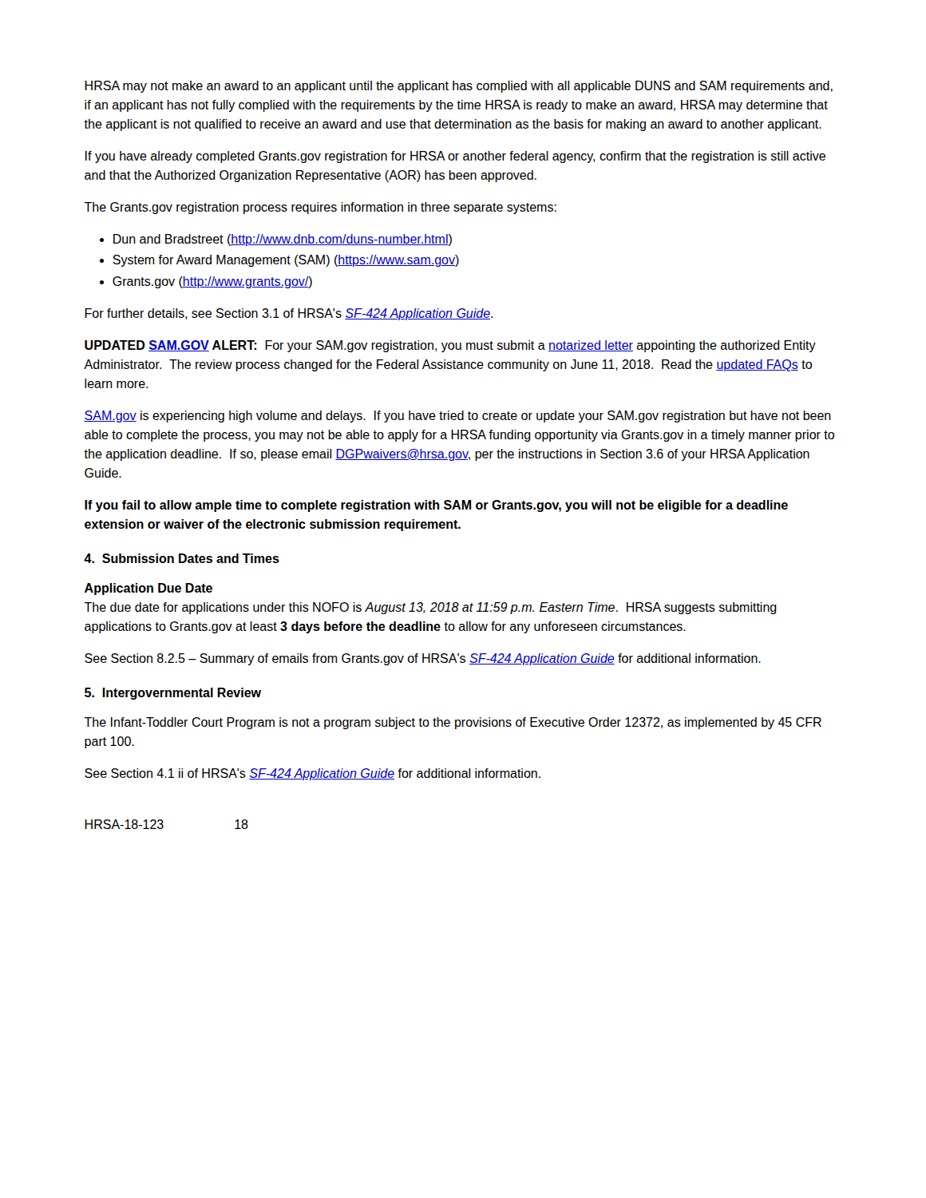HRSA may not make an award to an applicant until the applicant has complied with all applicable DUNS and SAM requirements and, if an applicant has not fully complied with the requirements by the time HRSA is ready to make an award, HRSA may determine that the applicant is not qualified to receive an award and use that determination as the basis for making an award to another applicant.
If you have already completed Grants.gov registration for HRSA or another federal agency, confirm that the registration is still active and that the Authorized Organization Representative (AOR) has been approved.
The Grants.gov registration process requires information in three separate systems:
Dun and Bradstreet (http://www.dnb.com/duns-number.html)
System for Award Management (SAM) (https://www.sam.gov)
Grants.gov (http://www.grants.gov/)
For further details, see Section 3.1 of HRSA's SF-424 Application Guide.
UPDATED SAM.GOV ALERT: For your SAM.gov registration, you must submit a notarized letter appointing the authorized Entity Administrator. The review process changed for the Federal Assistance community on June 11, 2018. Read the updated FAQs to learn more.
SAM.gov is experiencing high volume and delays. If you have tried to create or update your SAM.gov registration but have not been able to complete the process, you may not be able to apply for a HRSA funding opportunity via Grants.gov in a timely manner prior to the application deadline. If so, please email DGPwaivers@hrsa.gov, per the instructions in Section 3.6 of your HRSA Application Guide.
If you fail to allow ample time to complete registration with SAM or Grants.gov, you will not be eligible for a deadline extension or waiver of the electronic submission requirement.
4. Submission Dates and Times
Application Due Date
The due date for applications under this NOFO is August 13, 2018 at 11:59 p.m. Eastern Time. HRSA suggests submitting applications to Grants.gov at least 3 days before the deadline to allow for any unforeseen circumstances.
See Section 8.2.5 – Summary of emails from Grants.gov of HRSA's SF-424 Application Guide for additional information.
5. Intergovernmental Review
The Infant-Toddler Court Program is not a program subject to the provisions of Executive Order 12372, as implemented by 45 CFR part 100.
See Section 4.1 ii of HRSA's SF-424 Application Guide for additional information.
HRSA-18-12318